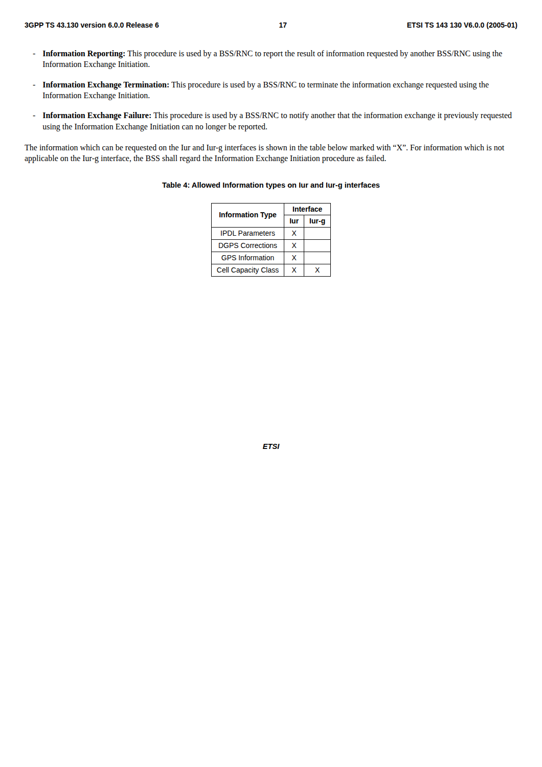3GPP TS 43.130 version 6.0.0 Release 6
17
ETSI TS 143 130 V6.0.0 (2005-01)
Information Reporting: This procedure is used by a BSS/RNC to report the result of information requested by another BSS/RNC using the Information Exchange Initiation.
Information Exchange Termination: This procedure is used by a BSS/RNC to terminate the information exchange requested using the Information Exchange Initiation.
Information Exchange Failure: This procedure is used by a BSS/RNC to notify another that the information exchange it previously requested using the Information Exchange Initiation can no longer be reported.
The information which can be requested on the Iur and Iur-g interfaces is shown in the table below marked with “X”. For information which is not applicable on the Iur-g interface, the BSS shall regard the Information Exchange Initiation procedure as failed.
Table 4: Allowed Information types on Iur and Iur-g interfaces
| Information Type | Interface |
| --- | --- |
| Iur | Iur-g |
| IPDL Parameters | X | |
| DGPS Corrections | X | |
| GPS Information | X | |
| Cell Capacity Class | X | X |
ETSI